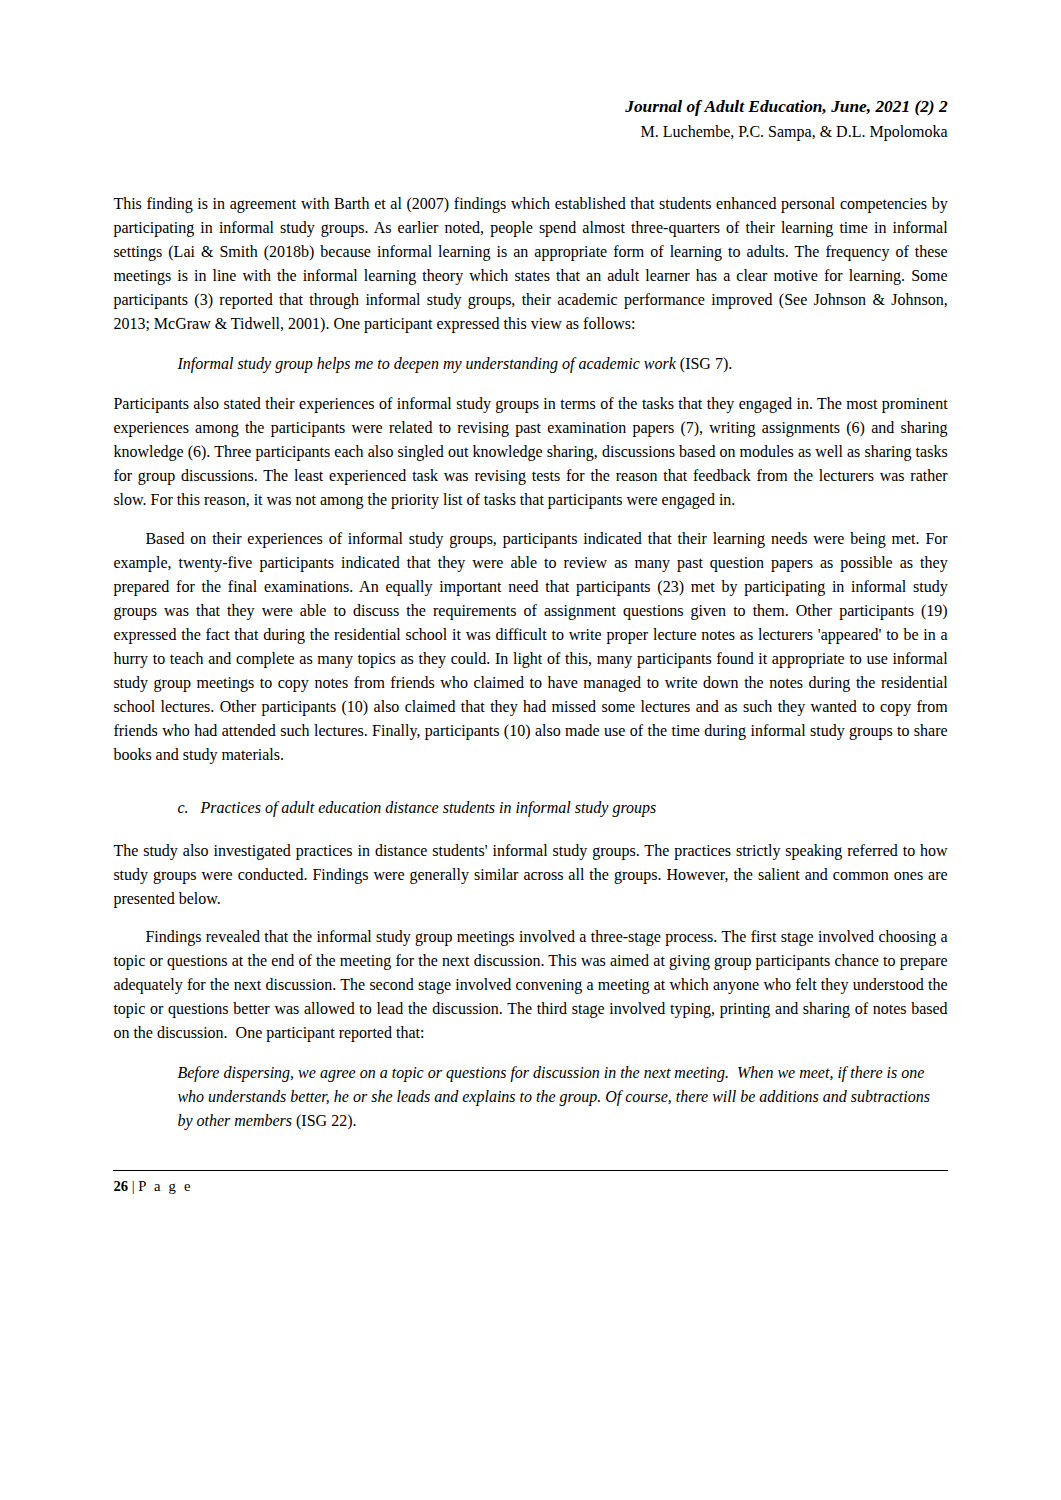Journal of Adult Education, June, 2021 (2) 2
M. Luchembe, P.C. Sampa, & D.L. Mpolomoka
This finding is in agreement with Barth et al (2007) findings which established that students enhanced personal competencies by participating in informal study groups. As earlier noted, people spend almost three-quarters of their learning time in informal settings (Lai & Smith (2018b) because informal learning is an appropriate form of learning to adults. The frequency of these meetings is in line with the informal learning theory which states that an adult learner has a clear motive for learning. Some participants (3) reported that through informal study groups, their academic performance improved (See Johnson & Johnson, 2013; McGraw & Tidwell, 2001). One participant expressed this view as follows:
Informal study group helps me to deepen my understanding of academic work (ISG 7).
Participants also stated their experiences of informal study groups in terms of the tasks that they engaged in. The most prominent experiences among the participants were related to revising past examination papers (7), writing assignments (6) and sharing knowledge (6). Three participants each also singled out knowledge sharing, discussions based on modules as well as sharing tasks for group discussions. The least experienced task was revising tests for the reason that feedback from the lecturers was rather slow. For this reason, it was not among the priority list of tasks that participants were engaged in.
Based on their experiences of informal study groups, participants indicated that their learning needs were being met. For example, twenty-five participants indicated that they were able to review as many past question papers as possible as they prepared for the final examinations. An equally important need that participants (23) met by participating in informal study groups was that they were able to discuss the requirements of assignment questions given to them. Other participants (19) expressed the fact that during the residential school it was difficult to write proper lecture notes as lecturers 'appeared' to be in a hurry to teach and complete as many topics as they could. In light of this, many participants found it appropriate to use informal study group meetings to copy notes from friends who claimed to have managed to write down the notes during the residential school lectures. Other participants (10) also claimed that they had missed some lectures and as such they wanted to copy from friends who had attended such lectures. Finally, participants (10) also made use of the time during informal study groups to share books and study materials.
c. Practices of adult education distance students in informal study groups
The study also investigated practices in distance students' informal study groups. The practices strictly speaking referred to how study groups were conducted. Findings were generally similar across all the groups. However, the salient and common ones are presented below.
Findings revealed that the informal study group meetings involved a three-stage process. The first stage involved choosing a topic or questions at the end of the meeting for the next discussion. This was aimed at giving group participants chance to prepare adequately for the next discussion. The second stage involved convening a meeting at which anyone who felt they understood the topic or questions better was allowed to lead the discussion. The third stage involved typing, printing and sharing of notes based on the discussion. One participant reported that:
Before dispersing, we agree on a topic or questions for discussion in the next meeting. When we meet, if there is one who understands better, he or she leads and explains to the group. Of course, there will be additions and subtractions by other members (ISG 22).
26 | P a g e